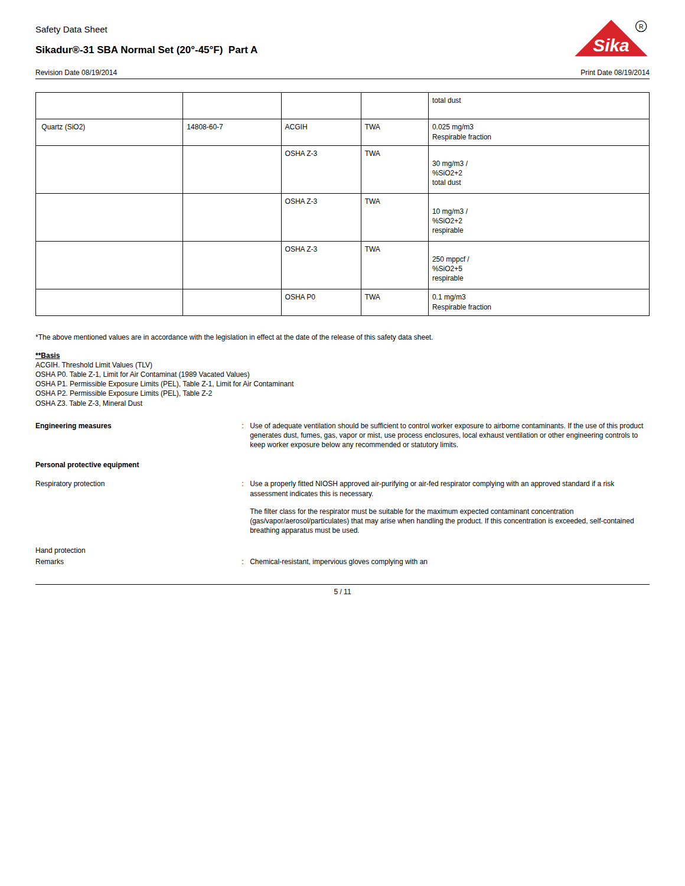Sika R
Safety Data Sheet
Sikadur®-31 SBA Normal Set (20°-45°F) Part A
Revision Date 08/19/2014 Print Date 08/19/2014
| | | | | total dust |
| Quartz (SiO2) | 14808-60-7 | ACGIH | TWA | 0.025 mg/m3 Respirable fraction |
| | | OSHA Z-3 | TWA | 30 mg/m3 / %SiO2+2 total dust |
| | | OSHA Z-3 | TWA | 10 mg/m3 / %SiO2+2 respirable |
| | | OSHA Z-3 | TWA | 250 mppcf / %SiO2+5 respirable |
| | | OSHA P0 | TWA | 0.1 mg/m3 Respirable fraction |
*The above mentioned values are in accordance with the legislation in effect at the date of the release of this safety data sheet.
**Basis
ACGIH. Threshold Limit Values (TLV)
OSHA P0. Table Z-1, Limit for Air Contaminat (1989 Vacated Values)
OSHA P1. Permissible Exposure Limits (PEL), Table Z-1, Limit for Air Contaminant
OSHA P2. Permissible Exposure Limits (PEL), Table Z-2
OSHA Z3. Table Z-3, Mineral Dust
Engineering measures
:
Use of adequate ventilation should be sufficient to control worker exposure to airborne contaminants. If the use of this product generates dust, fumes, gas, vapor or mist, use process enclosures, local exhaust ventilation or other engineering controls to keep worker exposure below any recommended or statutory limits.
Personal protective equipment
Respiratory protection
:
Use a properly fitted NIOSH approved air-purifying or air-fed respirator complying with an approved standard if a risk assessment indicates this is necessary.
The filter class for the respirator must be suitable for the maximum expected contaminant concentration (gas/vapor/aerosol/particulates) that may arise when handling the product. If this concentration is exceeded, self-contained breathing apparatus must be used.
Hand protection
Remarks
:
Chemical-resistant, impervious gloves complying with an
5 / 11